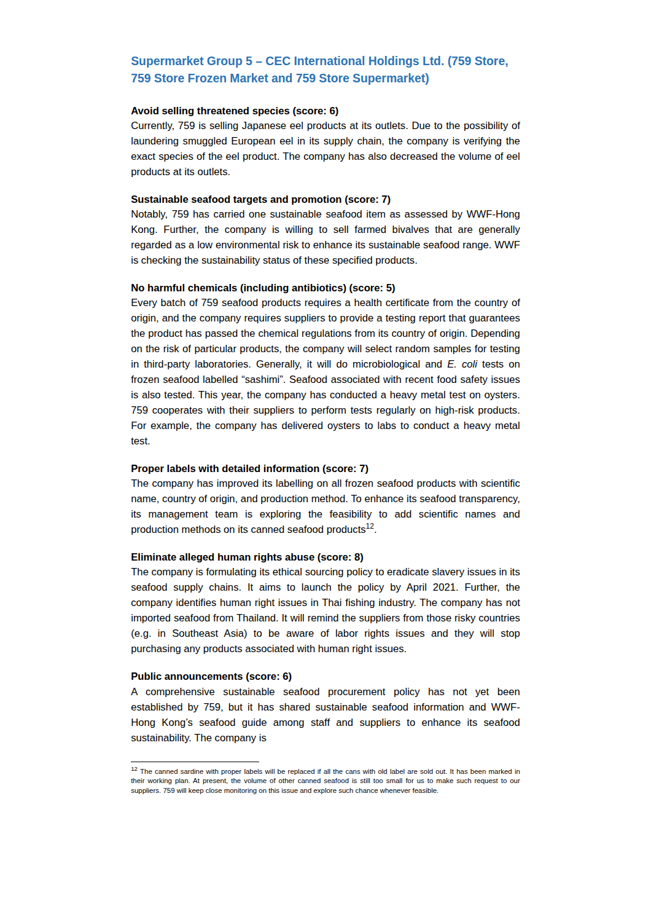Supermarket Group 5 – CEC International Holdings Ltd. (759 Store, 759 Store Frozen Market and 759 Store Supermarket)
Avoid selling threatened species (score: 6)
Currently, 759 is selling Japanese eel products at its outlets. Due to the possibility of laundering smuggled European eel in its supply chain, the company is verifying the exact species of the eel product. The company has also decreased the volume of eel products at its outlets.
Sustainable seafood targets and promotion (score: 7)
Notably, 759 has carried one sustainable seafood item as assessed by WWF-Hong Kong. Further, the company is willing to sell farmed bivalves that are generally regarded as a low environmental risk to enhance its sustainable seafood range. WWF is checking the sustainability status of these specified products.
No harmful chemicals (including antibiotics) (score: 5)
Every batch of 759 seafood products requires a health certificate from the country of origin, and the company requires suppliers to provide a testing report that guarantees the product has passed the chemical regulations from its country of origin. Depending on the risk of particular products, the company will select random samples for testing in third-party laboratories. Generally, it will do microbiological and E. coli tests on frozen seafood labelled “sashimi”. Seafood associated with recent food safety issues is also tested. This year, the company has conducted a heavy metal test on oysters. 759 cooperates with their suppliers to perform tests regularly on high-risk products. For example, the company has delivered oysters to labs to conduct a heavy metal test.
Proper labels with detailed information (score: 7)
The company has improved its labelling on all frozen seafood products with scientific name, country of origin, and production method. To enhance its seafood transparency, its management team is exploring the feasibility to add scientific names and production methods on its canned seafood products12.
Eliminate alleged human rights abuse (score: 8)
The company is formulating its ethical sourcing policy to eradicate slavery issues in its seafood supply chains. It aims to launch the policy by April 2021. Further, the company identifies human right issues in Thai fishing industry. The company has not imported seafood from Thailand. It will remind the suppliers from those risky countries (e.g. in Southeast Asia) to be aware of labor rights issues and they will stop purchasing any products associated with human right issues.
Public announcements (score: 6)
A comprehensive sustainable seafood procurement policy has not yet been established by 759, but it has shared sustainable seafood information and WWF-Hong Kong’s seafood guide among staff and suppliers to enhance its seafood sustainability. The company is
12 The canned sardine with proper labels will be replaced if all the cans with old label are sold out. It has been marked in their working plan. At present, the volume of other canned seafood is still too small for us to make such request to our suppliers. 759 will keep close monitoring on this issue and explore such chance whenever feasible.